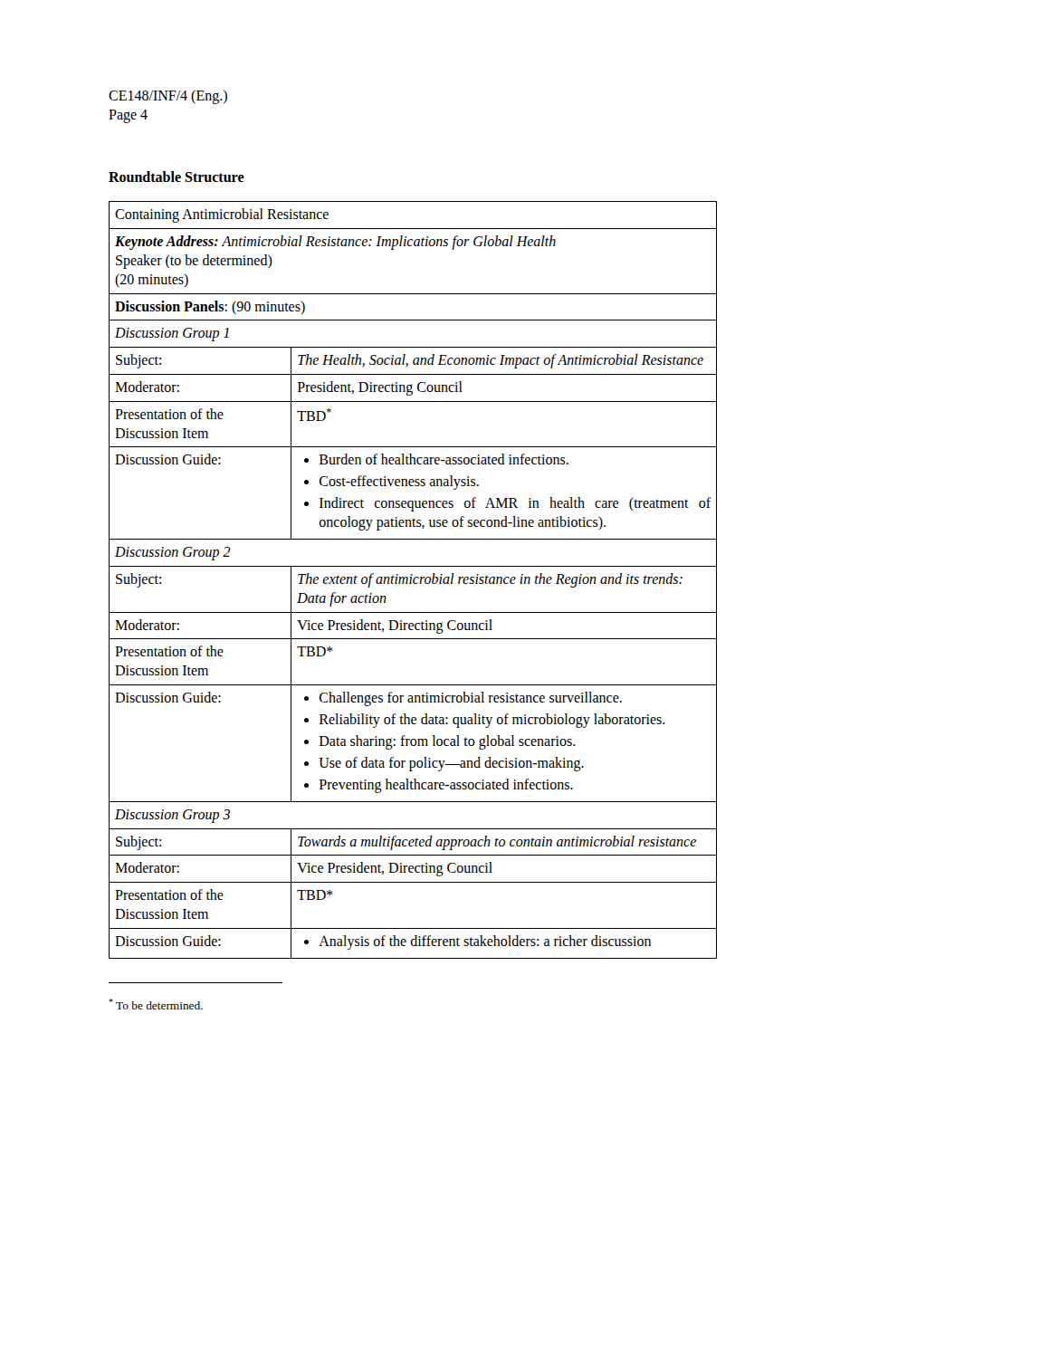CE148/INF/4 (Eng.)
Page 4
Roundtable Structure
| Containing Antimicrobial Resistance |
| Keynote Address: Antimicrobial Resistance: Implications for Global Health Speaker (to be determined) (20 minutes) |
| Discussion Panels : (90 minutes) |
| Discussion Group 1 |
| Subject: | The Health, Social, and Economic Impact of Antimicrobial Resistance |
| Moderator: | President, Directing Council |
| Presentation of the Discussion Item | TBD * |
| Discussion Guide: | Burden of healthcare-associated infections. Cost-effectiveness analysis. Indirect consequences of AMR in health care (treatment of oncology patients, use of second-line antibiotics). |
| Discussion Group 2 |
| Subject: | The extent of antimicrobial resistance in the Region and its trends: Data for action |
| Moderator: | Vice President, Directing Council |
| Presentation of the Discussion Item | TBD* |
| Discussion Guide: | Challenges for antimicrobial resistance surveillance. Reliability of the data: quality of microbiology laboratories. Data sharing: from local to global scenarios. Use of data for policy—and decision-making. Preventing healthcare-associated infections. |
| Discussion Group 3 |
| Subject: | Towards a multifaceted approach to contain antimicrobial resistance |
| Moderator: | Vice President, Directing Council |
| Presentation of the Discussion Item | TBD* |
| Discussion Guide: | Analysis of the different stakeholders: a richer discussion |
* To be determined.